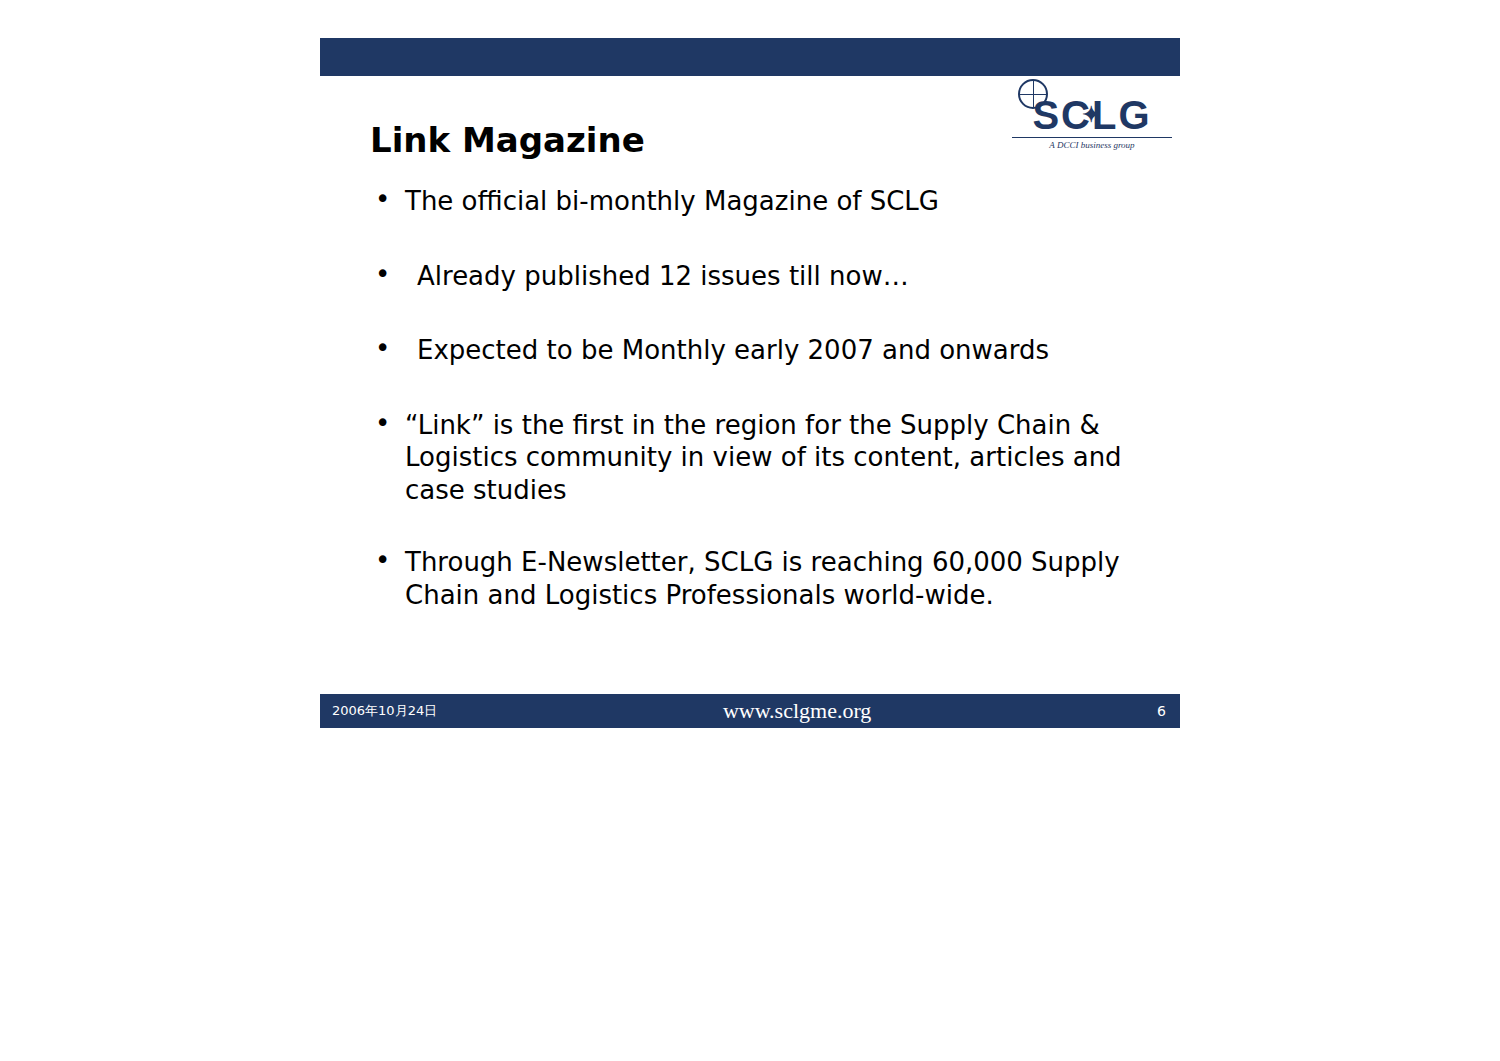SCLG✦
A DCCI business group
Link Magazine
The official bi-monthly Magazine of SCLG
Already published 12 issues till now…
Expected to be Monthly early 2007 and onwards
“Link” is the first in the region for the Supply Chain & Logistics community in view of its content, articles and case studies
Through E-Newsletter, SCLG is reaching 60,000 Supply Chain and Logistics Professionals world-wide.
2006年10月24日 www.sclgme.org 6